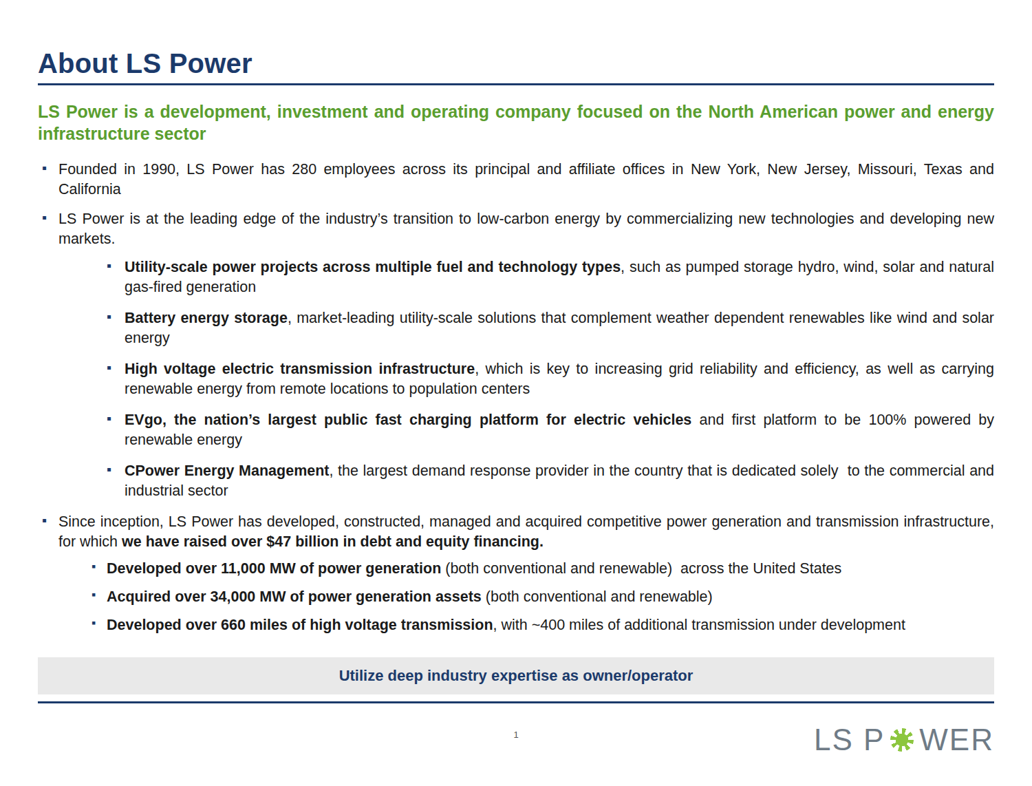About LS Power
LS Power is a development, investment and operating company focused on the North American power and energy infrastructure sector
Founded in 1990, LS Power has 280 employees across its principal and affiliate offices in New York, New Jersey, Missouri, Texas and California
LS Power is at the leading edge of the industry’s transition to low-carbon energy by commercializing new technologies and developing new markets.
Utility-scale power projects across multiple fuel and technology types, such as pumped storage hydro, wind, solar and natural gas-fired generation
Battery energy storage, market-leading utility-scale solutions that complement weather dependent renewables like wind and solar energy
High voltage electric transmission infrastructure, which is key to increasing grid reliability and efficiency, as well as carrying renewable energy from remote locations to population centers
EVgo, the nation’s largest public fast charging platform for electric vehicles and first platform to be 100% powered by renewable energy
CPower Energy Management, the largest demand response provider in the country that is dedicated solely to the commercial and industrial sector
Since inception, LS Power has developed, constructed, managed and acquired competitive power generation and transmission infrastructure, for which we have raised over $47 billion in debt and equity financing.
Developed over 11,000 MW of power generation (both conventional and renewable) across the United States
Acquired over 34,000 MW of power generation assets (both conventional and renewable)
Developed over 660 miles of high voltage transmission, with ~400 miles of additional transmission under development
Utilize deep industry expertise as owner/operator
1
LS P WER